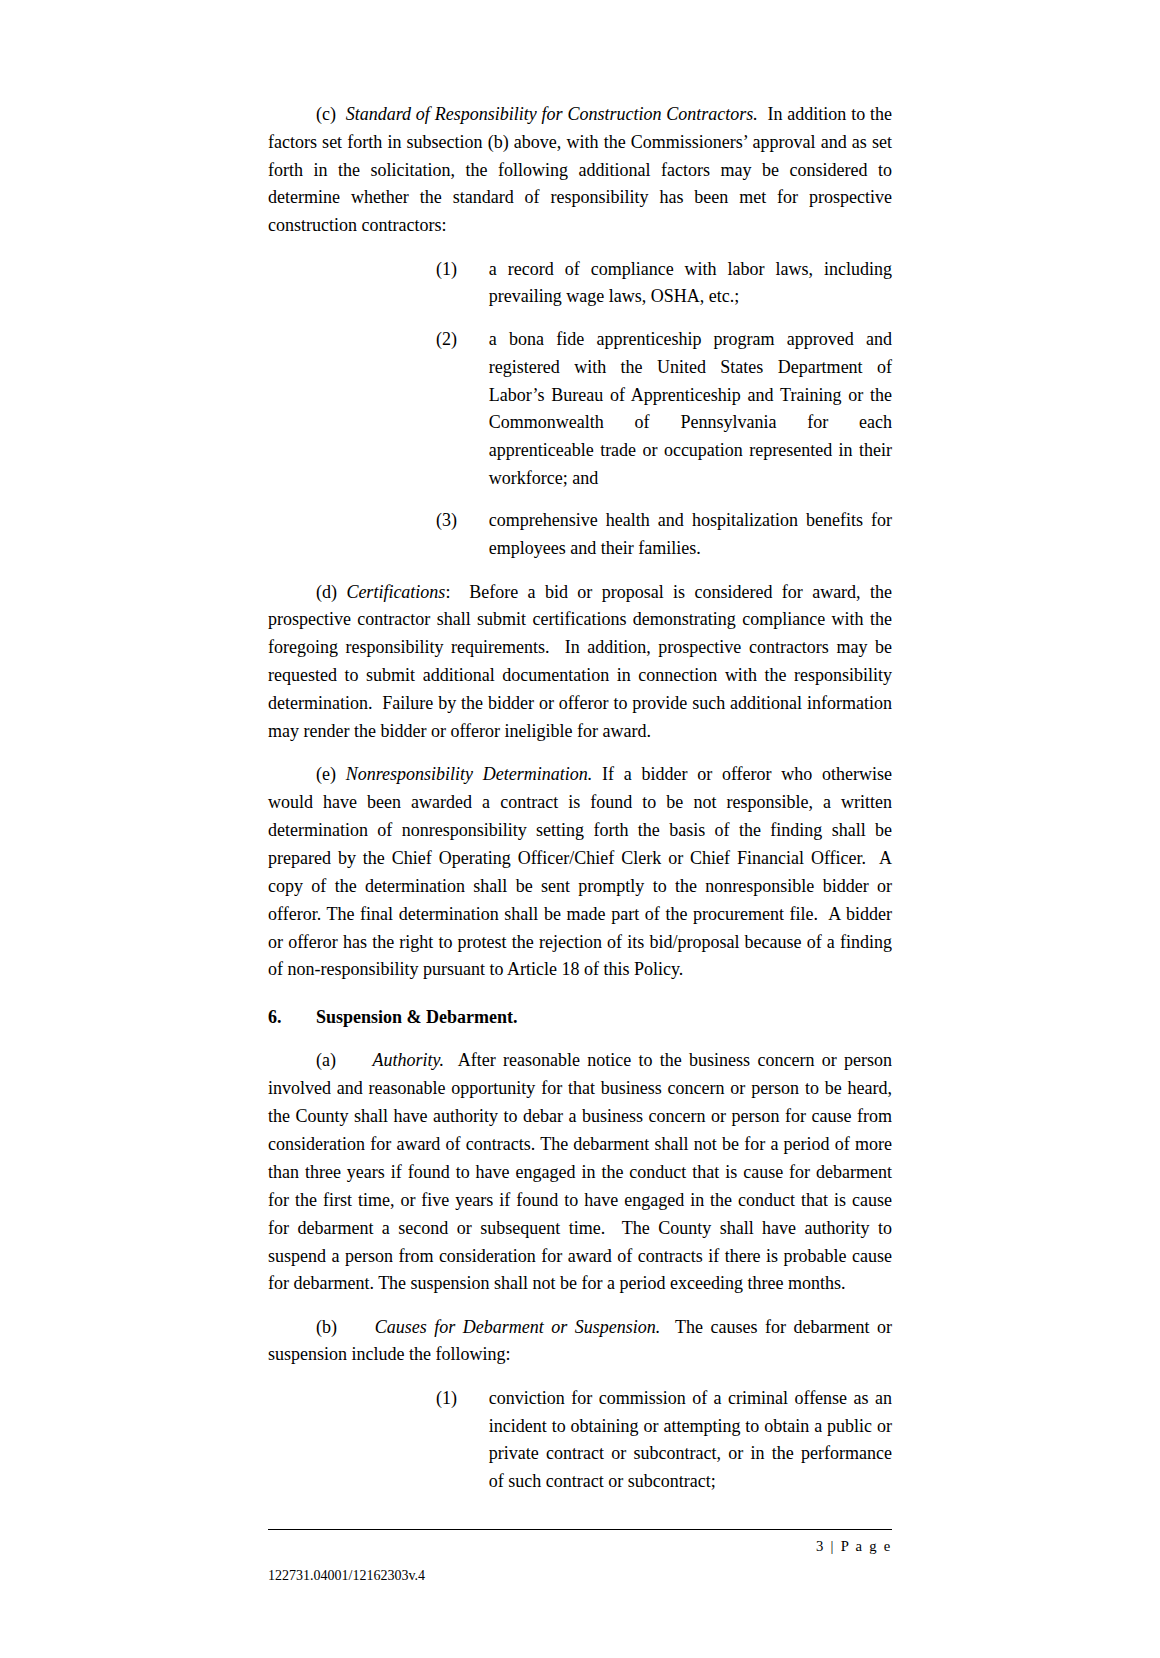(c) Standard of Responsibility for Construction Contractors. In addition to the factors set forth in subsection (b) above, with the Commissioners’ approval and as set forth in the solicitation, the following additional factors may be considered to determine whether the standard of responsibility has been met for prospective construction contractors:
(1) a record of compliance with labor laws, including prevailing wage laws, OSHA, etc.;
(2) a bona fide apprenticeship program approved and registered with the United States Department of Labor’s Bureau of Apprenticeship and Training or the Commonwealth of Pennsylvania for each apprenticeable trade or occupation represented in their workforce; and
(3) comprehensive health and hospitalization benefits for employees and their families.
(d) Certifications: Before a bid or proposal is considered for award, the prospective contractor shall submit certifications demonstrating compliance with the foregoing responsibility requirements. In addition, prospective contractors may be requested to submit additional documentation in connection with the responsibility determination. Failure by the bidder or offeror to provide such additional information may render the bidder or offeror ineligible for award.
(e) Nonresponsibility Determination. If a bidder or offeror who otherwise would have been awarded a contract is found to be not responsible, a written determination of nonresponsibility setting forth the basis of the finding shall be prepared by the Chief Operating Officer/Chief Clerk or Chief Financial Officer. A copy of the determination shall be sent promptly to the nonresponsible bidder or offeror. The final determination shall be made part of the procurement file. A bidder or offeror has the right to protest the rejection of its bid/proposal because of a finding of non-responsibility pursuant to Article 18 of this Policy.
6. Suspension & Debarment.
(a) Authority. After reasonable notice to the business concern or person involved and reasonable opportunity for that business concern or person to be heard, the County shall have authority to debar a business concern or person for cause from consideration for award of contracts. The debarment shall not be for a period of more than three years if found to have engaged in the conduct that is cause for debarment for the first time, or five years if found to have engaged in the conduct that is cause for debarment a second or subsequent time. The County shall have authority to suspend a person from consideration for award of contracts if there is probable cause for debarment. The suspension shall not be for a period exceeding three months.
(b) Causes for Debarment or Suspension. The causes for debarment or suspension include the following:
(1) conviction for commission of a criminal offense as an incident to obtaining or attempting to obtain a public or private contract or subcontract, or in the performance of such contract or subcontract;
3 | P a g e
122731.04001/12162303v.4